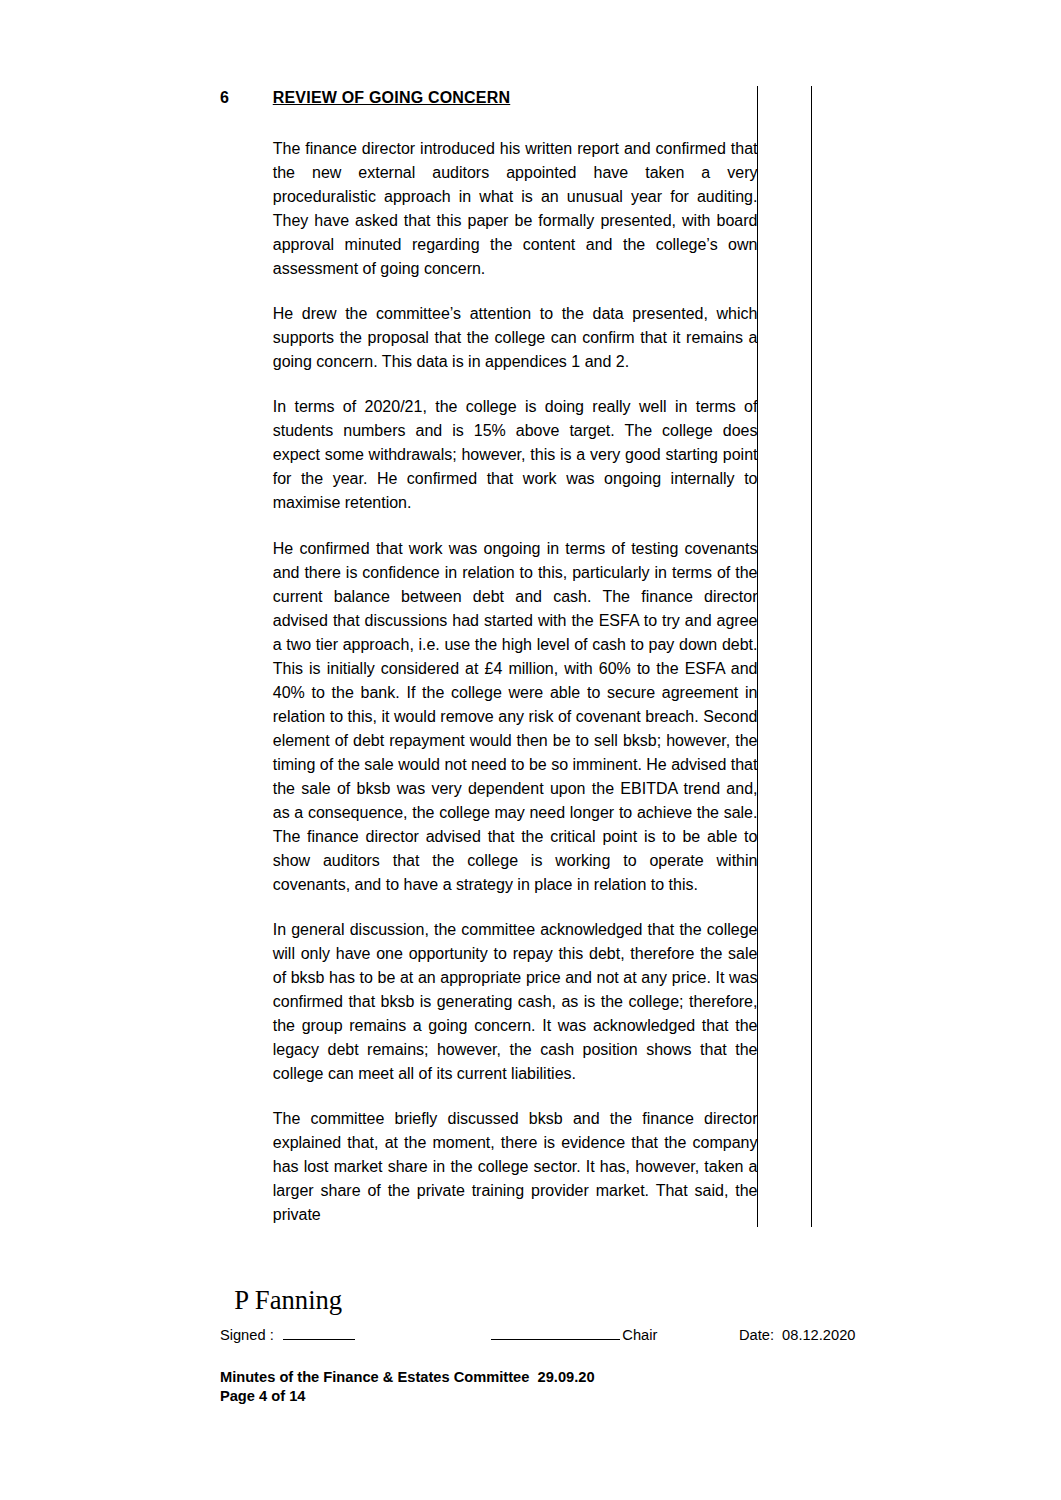| 6 | REVIEW OF GOING CONCERN The finance director introduced his written report and confirmed that the new external auditors appointed have taken a very proceduralistic approach in what is an unusual year for auditing. They have asked that this paper be formally presented, with board approval minuted regarding the content and the college’s own assessment of going concern. He drew the committee’s attention to the data presented, which supports the proposal that the college can confirm that it remains a going concern. This data is in appendices 1 and 2. In terms of 2020/21, the college is doing really well in terms of students numbers and is 15% above target. The college does expect some withdrawals; however, this is a very good starting point for the year. He confirmed that work was ongoing internally to maximise retention. He confirmed that work was ongoing in terms of testing covenants and there is confidence in relation to this, particularly in terms of the current balance between debt and cash. The finance director advised that discussions had started with the ESFA to try and agree a two tier approach, i.e. use the high level of cash to pay down debt. This is initially considered at £4 million, with 60% to the ESFA and 40% to the bank. If the college were able to secure agreement in relation to this, it would remove any risk of covenant breach. Second element of debt repayment would then be to sell bksb; however, the timing of the sale would not need to be so imminent. He advised that the sale of bksb was very dependent upon the EBITDA trend and, as a consequence, the college may need longer to achieve the sale. The finance director advised that the critical point is to be able to show auditors that the college is working to operate within covenants, and to have a strategy in place in relation to this. In general discussion, the committee acknowledged that the college will only have one opportunity to repay this debt, therefore the sale of bksb has to be at an appropriate price and not at any price. It was confirmed that bksb is generating cash, as is the college; therefore, the group remains a going concern. It was acknowledged that the legacy debt remains; however, the cash position shows that the college can meet all of its current liabilities. The committee briefly discussed bksb and the finance director explained that, at the moment, there is evidence that the company has lost market share in the college sector. It has, however, taken a larger share of the private training provider market. That said, the private | | |
P Fanning
Signed : Chair Date: 08.12.2020
Minutes of the Finance & Estates Committee 29.09.20
Page 4 of 14